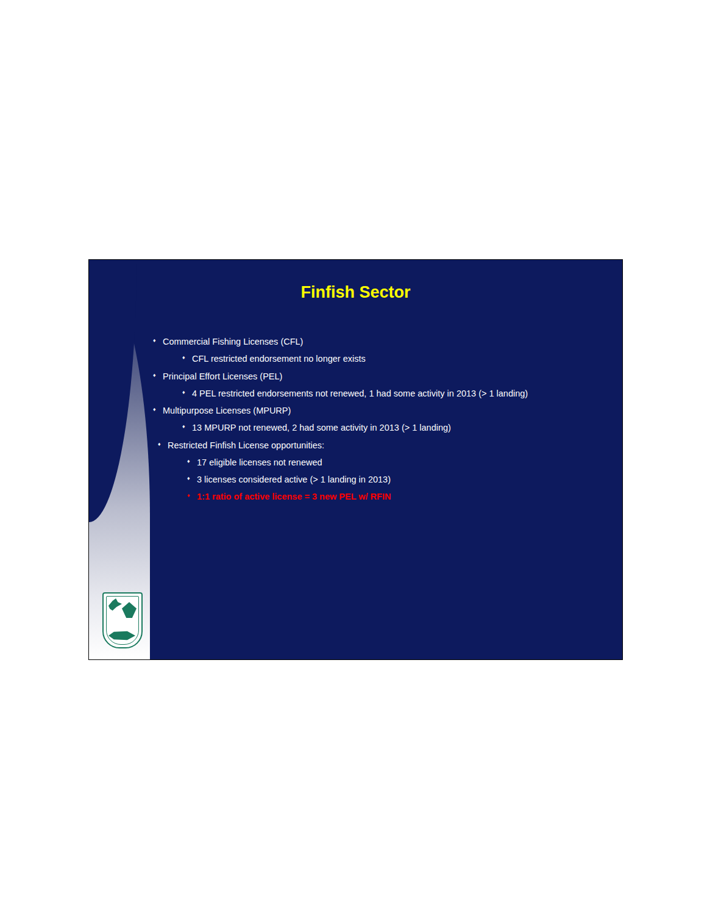Finfish Sector
Commercial Fishing Licenses (CFL)
CFL restricted endorsement no longer exists
Principal Effort Licenses (PEL)
4 PEL restricted endorsements not renewed, 1 had some activity in 2013 (> 1 landing)
Multipurpose Licenses (MPURP)
13 MPURP not renewed, 2 had some activity in 2013 (> 1 landing)
Restricted Finfish License opportunities:
17 eligible licenses not renewed
3 licenses considered active (> 1 landing in 2013)
1:1 ratio of active license = 3 new PEL w/ RFIN